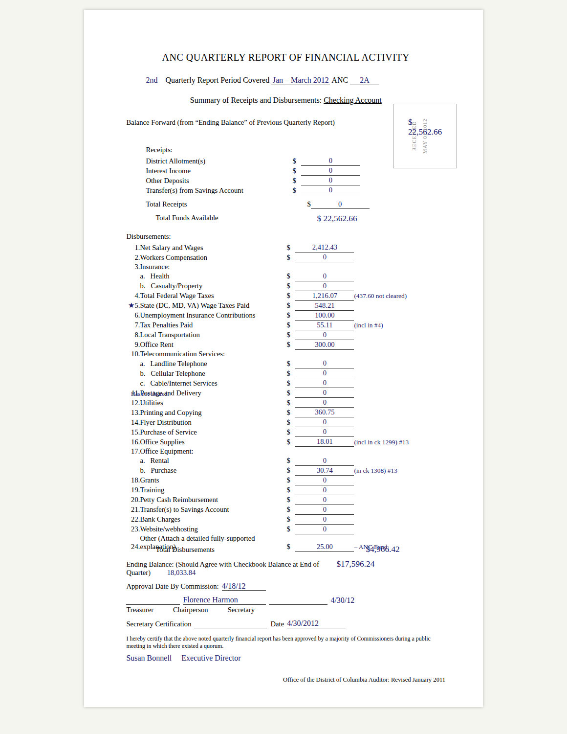MAY 01 2012 RECEIVED
ANC QUARTERLY REPORT OF FINANCIAL ACTIVITY
2nd Quarterly Report Period Covered Jan – March 2012 ANC 2A
Summary of Receipts and Disbursements: Checking Account
Balance Forward (from “Ending Balance” of Previous Quarterly Report) $ 22,562.66
Receipts:
| District Allotment(s) | $ | 0 |
| Interest Income | $ | 0 |
| Other Deposits | $ | 0 |
| Transfer(s) from Savings Account | $ | 0 |
Total Receipts $ 0
Total Funds Available $ 22,562.66
Disbursements:
| 1. | Net Salary and Wages | $ | 2,412.43 | |
| 2. | Workers Compensation | $ | 0 | |
| 3. | Insurance: | | | |
| | a. Health | $ | 0 | |
| | b. Casualty/Property | $ | 0 | |
| 4. | Total Federal Wage Taxes | $ | 1,216.07 | (437.60 not cleared) |
| ★ 5. | State (DC, MD, VA) Wage Taxes Paid | $ | 548.21 | |
| 6. | Unemployment Insurance Contributions | $ | 100.00 | |
| 7. | Tax Penalties Paid | $ | 55.11 | (incl in #4) |
| 8. | Local Transportation | $ | 0 | |
| 9. | Office Rent | $ | 300.00 | |
| 10. | Telecommunication Services: | | | |
| | a. Landline Telephone | $ | 0 | |
| | b. Cellular Telephone | $ | 0 | |
| | c. Cable/Internet Services | $ | 0 | |
| 11. | Postage and Delivery | $ | 0 | |
| 12. | Utilities | $ | 0 | |
| 13. | Printing and Copying | $ | 360.75 | |
| 14. | Flyer Distribution | $ | 0 | |
| 15. | Purchase of Service | $ | 0 | |
| 16. | Office Supplies | $ | 18.01 | (incl in ck 1299) #13 |
| 17. | Office Equipment: | | | |
| | a. Rental | $ | 0 | |
| | b. Purchase | $ | 30.74 | (in ck 1308) #13 |
| 18. | Grants | $ | 0 | |
| 19. | Training | $ | 0 | |
| 20. | Petty Cash Reimbursement | $ | 0 | |
| 21. | Transfer(s) to Savings Account | $ | 0 | |
| 22. | Bank Charges | $ | 0 | |
| 23. | Website/webhosting | $ | 0 | |
| 24. | Other (Attach a detailed fully-supported explanation) | $ | 25.00 | – ANC Fund. |
Has not cleared.
Total Disbursements $4,966.42
Ending Balance: (Should Agree with Checkbook Balance at End of Quarter) 18,033.84 $17,596.24
Approval Date By Commission: 4/18/12
Florence Harmon 4/30/12
Treasurer Chairperson Secretary
Secretary Certification Date 4/30/2012
I hereby certify that the above noted quarterly financial report has been approved by a majority of Commissioners during a public meeting in which there existed a quorum.
Susan Bonnell Executive Director
Office of the District of Columbia Auditor: Revised January 2011